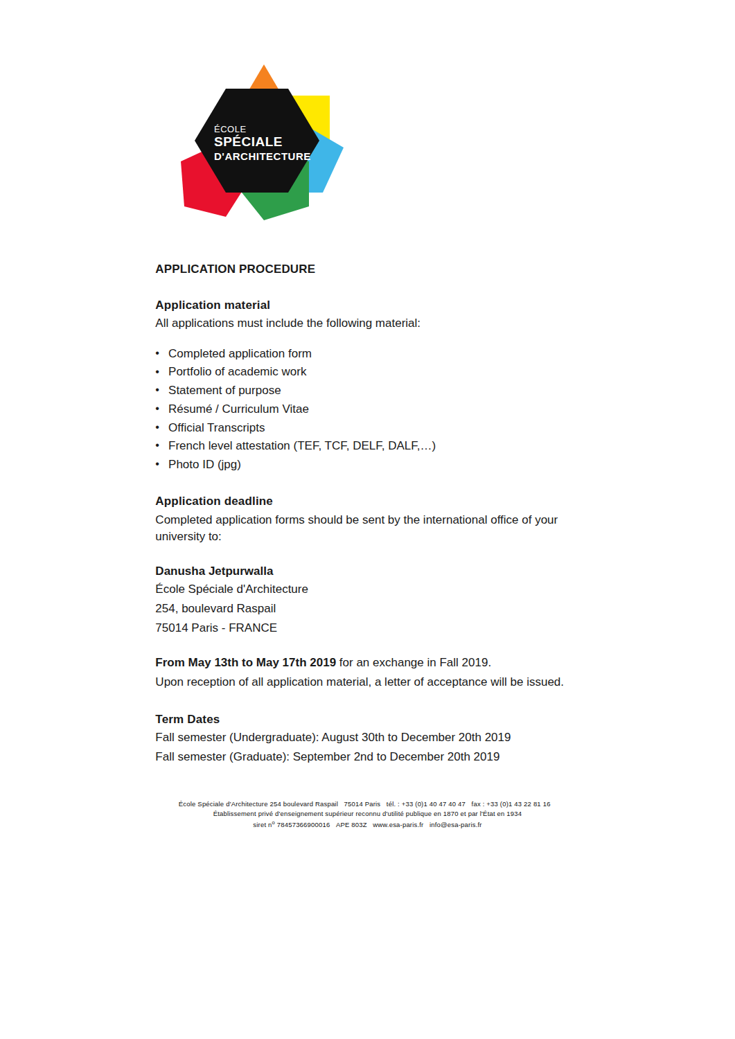École Spéciale d'Architecture ÉCOLE SPÉCIALE D'ARCHITECTURE
APPLICATION PROCEDURE
Application material
All applications must include the following material:
Completed application form
Portfolio of academic work
Statement of purpose
Résumé / Curriculum Vitae
Official Transcripts
French level attestation (TEF, TCF, DELF, DALF,…)
Photo ID (jpg)
Application deadline
Completed application forms should be sent by the international office of your university to:
Danusha Jetpurwalla
École Spéciale d'Architecture
254, boulevard Raspail
75014 Paris - FRANCE
From May 13th to May 17th 2019 for an exchange in Fall 2019.
Upon reception of all application material, a letter of acceptance will be issued.
Term Dates
Fall semester (Undergraduate): August 30th to December 20th 2019
Fall semester (Graduate): September 2nd to December 20th 2019
École Spéciale d'Architecture 254 boulevard Raspail 75014 Paris tél. : +33 (0)1 40 47 40 47 fax : +33 (0)1 43 22 81 16
Établissement privé d'enseignement supérieur reconnu d'utilité publique en 1870 et par l'État en 1934
siret no 78457366900016 APE 803Z www.esa-paris.fr info@esa-paris.fr